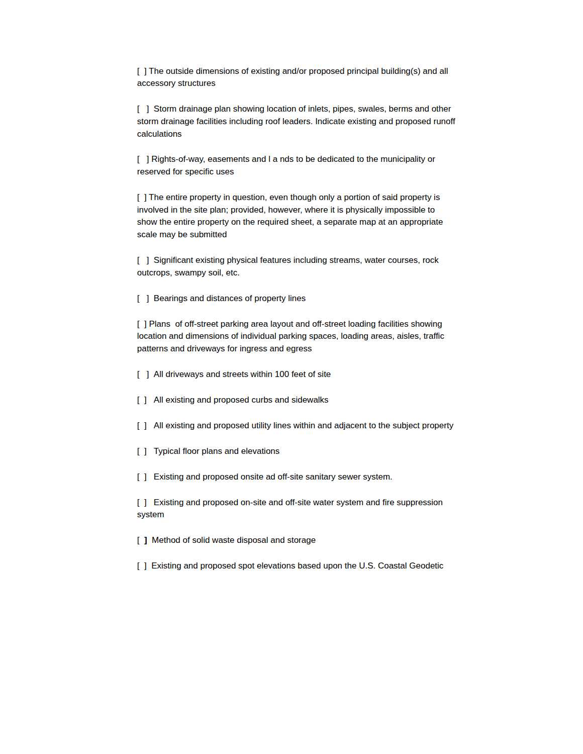[ ] The outside dimensions of existing and/or proposed principal building(s) and all accessory structures
[ ] Storm drainage plan showing location of inlets, pipes, swales, berms and other storm drainage facilities including roof leaders. Indicate existing and proposed runoff calculations
[ ] Rights-of-way, easements and l a nds to be dedicated to the municipality or reserved for specific uses
[ ] The entire property in question, even though only a portion of said property is involved in the site plan; provided, however, where it is physically impossible to show the entire property on the required sheet, a separate map at an appropriate scale may be submitted
[ ] Significant existing physical features including streams, water courses, rock outcrops, swampy soil, etc.
[ ] Bearings and distances of property lines
[ ] Plans of off-street parking area layout and off-street loading facilities showing location and dimensions of individual parking spaces, loading areas, aisles, traffic patterns and driveways for ingress and egress
[ ] All driveways and streets within 100 feet of site
[ ] All existing and proposed curbs and sidewalks
[ ] All existing and proposed utility lines within and adjacent to the subject property
[ ] Typical floor plans and elevations
[ ] Existing and proposed onsite ad off-site sanitary sewer system.
[ ] Existing and proposed on-site and off-site water system and fire suppression system
[ ] Method of solid waste disposal and storage
[ ] Existing and proposed spot elevations based upon the U.S. Coastal Geodetic